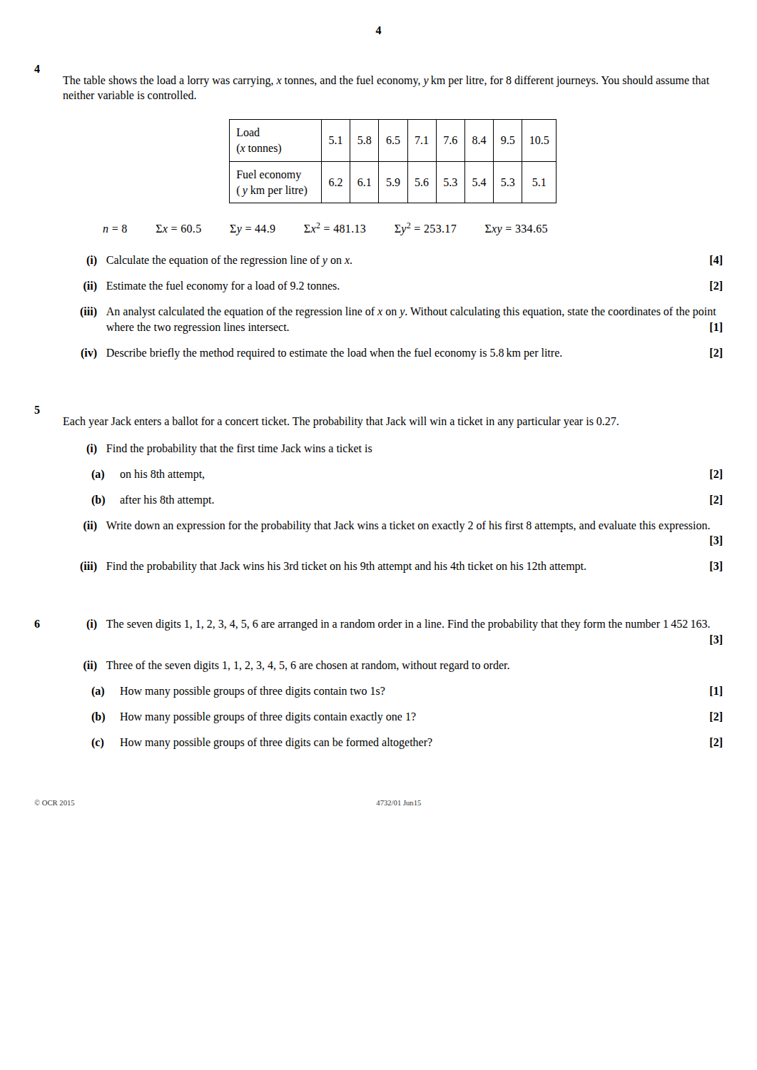4
4
The table shows the load a lorry was carrying, x tonnes, and the fuel economy, y km per litre, for 8 different journeys. You should assume that neither variable is controlled.
| Load ( x tonnes) | 5.1 | 5.8 | 6.5 | 7.1 | 7.6 | 8.4 | 9.5 | 10.5 |
| Fuel economy ( y km per litre) | 6.2 | 6.1 | 5.9 | 5.6 | 5.3 | 5.4 | 5.3 | 5.1 |
n = 8 Σx = 60.5 Σy = 44.9 Σx2 = 481.13 Σy2 = 253.17 Σxy = 334.65
(i)
Calculate the equation of the regression line of y on x. [4]
(ii)
Estimate the fuel economy for a load of 9.2 tonnes. [2]
(iii)
An analyst calculated the equation of the regression line of x on y. Without calculating this equation, state the coordinates of the point where the two regression lines intersect. [1]
(iv)
Describe briefly the method required to estimate the load when the fuel economy is 5.8 km per litre. [2]
5
Each year Jack enters a ballot for a concert ticket. The probability that Jack will win a ticket in any particular year is 0.27.
(i)
Find the probability that the first time Jack wins a ticket is
(a)
on his 8th attempt, [2]
(b)
after his 8th attempt. [2]
(ii)
Write down an expression for the probability that Jack wins a ticket on exactly 2 of his first 8 attempts, and evaluate this expression. [3]
(iii)
Find the probability that Jack wins his 3rd ticket on his 9th attempt and his 4th ticket on his 12th attempt. [3]
6
(i)
The seven digits 1, 1, 2, 3, 4, 5, 6 are arranged in a random order in a line. Find the probability that they form the number 1 452 163. [3]
(ii)
Three of the seven digits 1, 1, 2, 3, 4, 5, 6 are chosen at random, without regard to order.
(a)
How many possible groups of three digits contain two 1s? [1]
(b)
How many possible groups of three digits contain exactly one 1? [2]
(c)
How many possible groups of three digits can be formed altogether? [2]
© OCR 2015
4732/01 Jun15